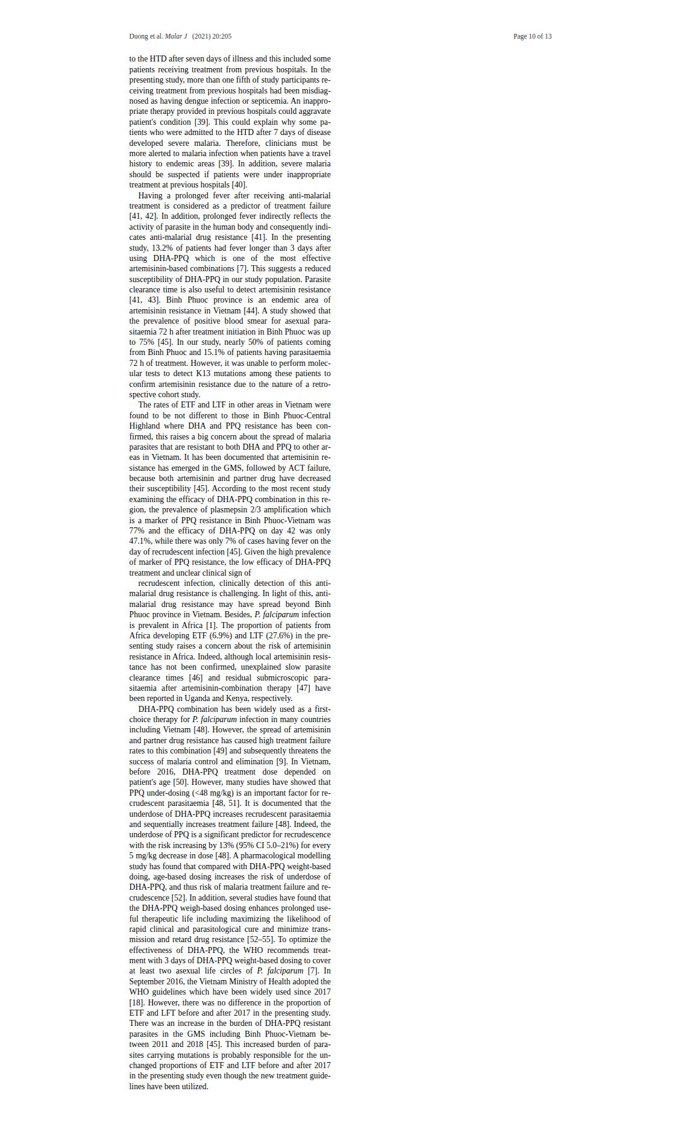Duong et al. Malar J (2021) 20:205
Page 10 of 13
to the HTD after seven days of illness and this included some patients receiving treatment from previous hospitals. In the presenting study, more than one fifth of study participants receiving treatment from previous hospitals had been misdiagnosed as having dengue infection or septicemia. An inappropriate therapy provided in previous hospitals could aggravate patient's condition [39]. This could explain why some patients who were admitted to the HTD after 7 days of disease developed severe malaria. Therefore, clinicians must be more alerted to malaria infection when patients have a travel history to endemic areas [39]. In addition, severe malaria should be suspected if patients were under inappropriate treatment at previous hospitals [40].
Having a prolonged fever after receiving anti-malarial treatment is considered as a predictor of treatment failure [41, 42]. In addition, prolonged fever indirectly reflects the activity of parasite in the human body and consequently indicates anti-malarial drug resistance [41]. In the presenting study, 13.2% of patients had fever longer than 3 days after using DHA-PPQ which is one of the most effective artemisinin-based combinations [7]. This suggests a reduced susceptibility of DHA-PPQ in our study population. Parasite clearance time is also useful to detect artemisinin resistance [41, 43]. Binh Phuoc province is an endemic area of artemisinin resistance in Vietnam [44]. A study showed that the prevalence of positive blood smear for asexual parasitaemia 72 h after treatment initiation in Binh Phuoc was up to 75% [45]. In our study, nearly 50% of patients coming from Binh Phuoc and 15.1% of patients having parasitaemia 72 h of treatment. However, it was unable to perform molecular tests to detect K13 mutations among these patients to confirm artemisinin resistance due to the nature of a retrospective cohort study.
The rates of ETF and LTF in other areas in Vietnam were found to be not different to those in Binh Phuoc-Central Highland where DHA and PPQ resistance has been confirmed, this raises a big concern about the spread of malaria parasites that are resistant to both DHA and PPQ to other areas in Vietnam. It has been documented that artemisinin resistance has emerged in the GMS, followed by ACT failure, because both artemisinin and partner drug have decreased their susceptibility [45]. According to the most recent study examining the efficacy of DHA-PPQ combination in this region, the prevalence of plasmepsin 2/3 amplification which is a marker of PPQ resistance in Binh Phuoc-Vietnam was 77% and the efficacy of DHA-PPQ on day 42 was only 47.1%, while there was only 7% of cases having fever on the day of recrudescent infection [45]. Given the high prevalence of marker of PPQ resistance, the low efficacy of DHA-PPQ treatment and unclear clinical sign of
recrudescent infection, clinically detection of this anti-malarial drug resistance is challenging. In light of this, anti-malarial drug resistance may have spread beyond Binh Phuoc province in Vietnam. Besides, P. falciparum infection is prevalent in Africa [1]. The proportion of patients from Africa developing ETF (6.9%) and LTF (27.6%) in the presenting study raises a concern about the risk of artemisinin resistance in Africa. Indeed, although local artemisinin resistance has not been confirmed, unexplained slow parasite clearance times [46] and residual submicroscopic parasitaemia after artemisinin-combination therapy [47] have been reported in Uganda and Kenya, respectively.
DHA-PPQ combination has been widely used as a first-choice therapy for P. falciparum infection in many countries including Vietnam [48]. However, the spread of artemisinin and partner drug resistance has caused high treatment failure rates to this combination [49] and subsequently threatens the success of malaria control and elimination [9]. In Vietnam, before 2016, DHA-PPQ treatment dose depended on patient's age [50]. However, many studies have showed that PPQ under-dosing (<48 mg/kg) is an important factor for recrudescent parasitaemia [48, 51]. It is documented that the underdose of DHA-PPQ increases recrudescent parasitaemia and sequentially increases treatment failure [48]. Indeed, the underdose of PPQ is a significant predictor for recrudescence with the risk increasing by 13% (95% CI 5.0–21%) for every 5 mg/kg decrease in dose [48]. A pharmacological modelling study has found that compared with DHA-PPQ weight-based doing, age-based dosing increases the risk of underdose of DHA-PPQ, and thus risk of malaria treatment failure and recrudescence [52]. In addition, several studies have found that the DHA-PPQ weigh-based dosing enhances prolonged useful therapeutic life including maximizing the likelihood of rapid clinical and parasitological cure and minimize transmission and retard drug resistance [52–55]. To optimize the effectiveness of DHA-PPQ, the WHO recommends treatment with 3 days of DHA-PPQ weight-based dosing to cover at least two asexual life circles of P. falciparum [7]. In September 2016, the Vietnam Ministry of Health adopted the WHO guidelines which have been widely used since 2017 [18]. However, there was no difference in the proportion of ETF and LFT before and after 2017 in the presenting study. There was an increase in the burden of DHA-PPQ resistant parasites in the GMS including Binh Phuoc-Vietnam between 2011 and 2018 [45]. This increased burden of parasites carrying mutations is probably responsible for the unchanged proportions of ETF and LTF before and after 2017 in the presenting study even though the new treatment guidelines have been utilized.